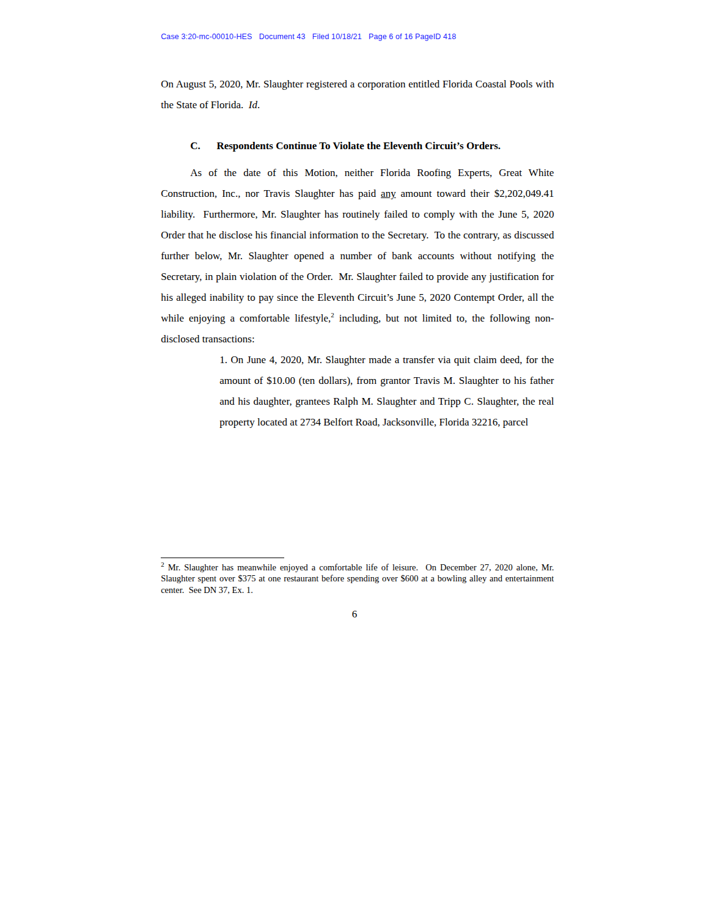Case 3:20-mc-00010-HES Document 43 Filed 10/18/21 Page 6 of 16 PageID 418
On August 5, 2020, Mr. Slaughter registered a corporation entitled Florida Coastal Pools with the State of Florida. Id.
C. Respondents Continue To Violate the Eleventh Circuit’s Orders.
As of the date of this Motion, neither Florida Roofing Experts, Great White Construction, Inc., nor Travis Slaughter has paid any amount toward their $2,202,049.41 liability. Furthermore, Mr. Slaughter has routinely failed to comply with the June 5, 2020 Order that he disclose his financial information to the Secretary. To the contrary, as discussed further below, Mr. Slaughter opened a number of bank accounts without notifying the Secretary, in plain violation of the Order. Mr. Slaughter failed to provide any justification for his alleged inability to pay since the Eleventh Circuit’s June 5, 2020 Contempt Order, all the while enjoying a comfortable lifestyle,2 including, but not limited to, the following non-disclosed transactions:
1. On June 4, 2020, Mr. Slaughter made a transfer via quit claim deed, for the amount of $10.00 (ten dollars), from grantor Travis M. Slaughter to his father and his daughter, grantees Ralph M. Slaughter and Tripp C. Slaughter, the real property located at 2734 Belfort Road, Jacksonville, Florida 32216, parcel
2 Mr. Slaughter has meanwhile enjoyed a comfortable life of leisure. On December 27, 2020 alone, Mr. Slaughter spent over $375 at one restaurant before spending over $600 at a bowling alley and entertainment center. See DN 37, Ex. 1.
6